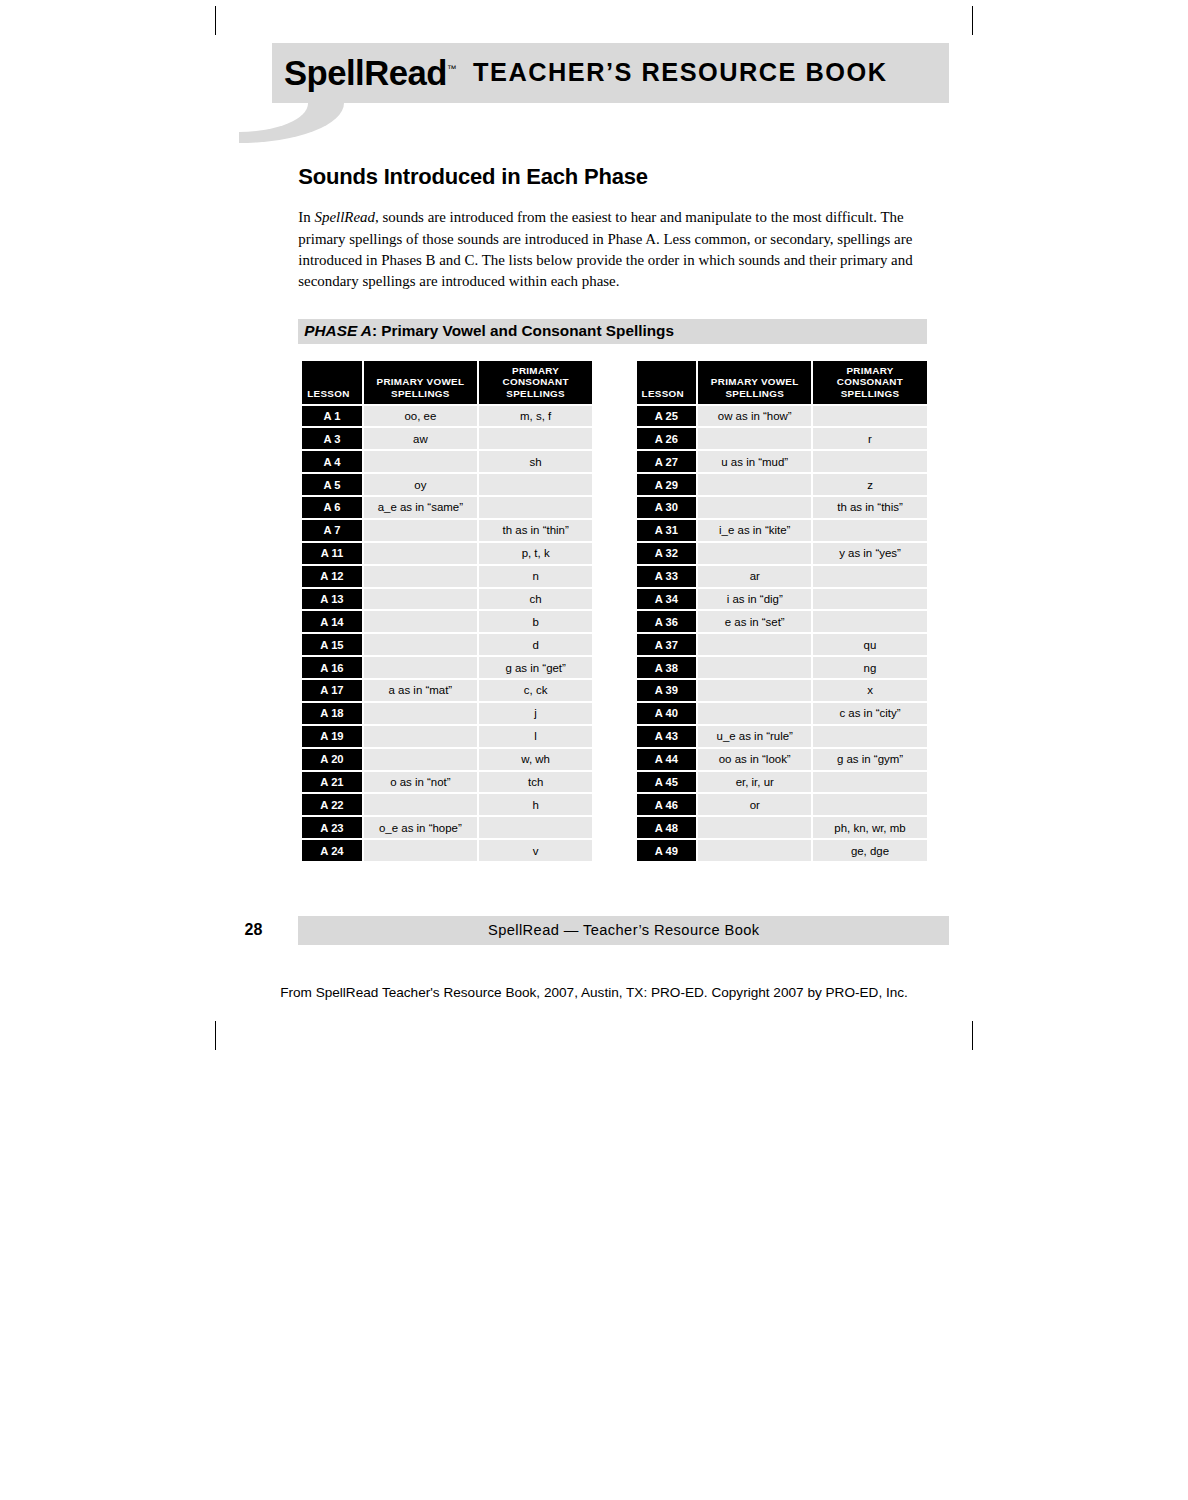Spell Read™ TEACHER’S RESOURCE BOOK
Sounds Introduced in Each Phase
In SpellRead, sounds are introduced from the easiest to hear and manipulate to the most difficult. The primary spellings of those sounds are introduced in Phase A. Less common, or secondary, spellings are introduced in Phases B and C. The lists below provide the order in which sounds and their primary and secondary spellings are introduced within each phase.
PHASE A: Primary Vowel and Consonant Spellings
| LESSON | PRIMARY VOWEL SPELLINGS | PRIMARY CONSONANT SPELLINGS |
| --- | --- | --- |
| A 1 | oo, ee | m, s, f |
| A 3 | aw | |
| A 4 | | sh |
| A 5 | oy | |
| A 6 | a_e as in “same” | |
| A 7 | | th as in “thin” |
| A 11 | | p, t, k |
| A 12 | | n |
| A 13 | | ch |
| A 14 | | b |
| A 15 | | d |
| A 16 | | g as in “get” |
| A 17 | a as in “mat” | c, ck |
| A 18 | | j |
| A 19 | | l |
| A 20 | | w, wh |
| A 21 | o as in “not” | tch |
| A 22 | | h |
| A 23 | o_e as in “hope” | |
| A 24 | | v |
| LESSON | PRIMARY VOWEL SPELLINGS | PRIMARY CONSONANT SPELLINGS |
| --- | --- | --- |
| A 25 | ow as in “how” | |
| A 26 | | r |
| A 27 | u as in “mud” | |
| A 29 | | z |
| A 30 | | th as in “this” |
| A 31 | i_e as in “kite” | |
| A 32 | | y as in “yes” |
| A 33 | ar | |
| A 34 | i as in “dig” | |
| A 36 | e as in “set” | |
| A 37 | | qu |
| A 38 | | ng |
| A 39 | | x |
| A 40 | | c as in “city” |
| A 43 | u_e as in “rule” | |
| A 44 | oo as in “look” | g as in “gym” |
| A 45 | er, ir, ur | |
| A 46 | or | |
| A 48 | | ph, kn, wr, mb |
| A 49 | | ge, dge |
28
SpellRead — Teacher’s Resource Book
From SpellRead Teacher's Resource Book, 2007, Austin, TX: PRO-ED. Copyright 2007 by PRO-ED, Inc.